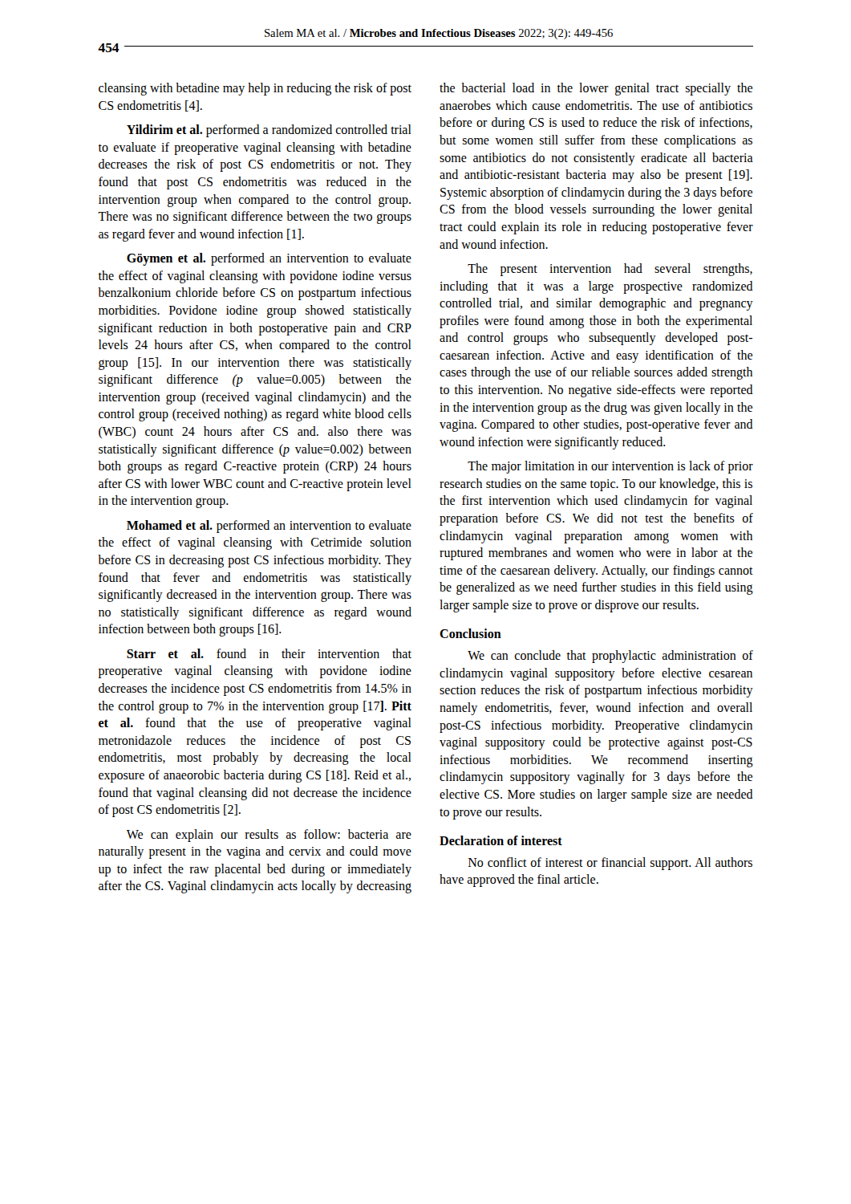454
Salem MA et al. / Microbes and Infectious Diseases 2022; 3(2): 449-456
cleansing with betadine may help in reducing the risk of post CS endometritis [4].
Yildirim et al. performed a randomized controlled trial to evaluate if preoperative vaginal cleansing with betadine decreases the risk of post CS endometritis or not. They found that post CS endometritis was reduced in the intervention group when compared to the control group. There was no significant difference between the two groups as regard fever and wound infection [1].
Göymen et al. performed an intervention to evaluate the effect of vaginal cleansing with povidone iodine versus benzalkonium chloride before CS on postpartum infectious morbidities. Povidone iodine group showed statistically significant reduction in both postoperative pain and CRP levels 24 hours after CS, when compared to the control group [15]. In our intervention there was statistically significant difference (p value=0.005) between the intervention group (received vaginal clindamycin) and the control group (received nothing) as regard white blood cells (WBC) count 24 hours after CS and. also there was statistically significant difference (p value=0.002) between both groups as regard C-reactive protein (CRP) 24 hours after CS with lower WBC count and C-reactive protein level in the intervention group.
Mohamed et al. performed an intervention to evaluate the effect of vaginal cleansing with Cetrimide solution before CS in decreasing post CS infectious morbidity. They found that fever and endometritis was statistically significantly decreased in the intervention group. There was no statistically significant difference as regard wound infection between both groups [16].
Starr et al. found in their intervention that preoperative vaginal cleansing with povidone iodine decreases the incidence post CS endometritis from 14.5% in the control group to 7% in the intervention group [17]. Pitt et al. found that the use of preoperative vaginal metronidazole reduces the incidence of post CS endometritis, most probably by decreasing the local exposure of anaeorobic bacteria during CS [18]. Reid et al., found that vaginal cleansing did not decrease the incidence of post CS endometritis [2].
We can explain our results as follow: bacteria are naturally present in the vagina and cervix and could move up to infect the raw placental bed during or immediately after the CS. Vaginal clindamycin acts locally by decreasing the bacterial load in the lower genital tract specially the anaerobes which cause endometritis. The use of antibiotics before or during CS is used to reduce the risk of infections, but some women still suffer from these complications as some antibiotics do not consistently eradicate all bacteria and antibiotic-resistant bacteria may also be present [19]. Systemic absorption of clindamycin during the 3 days before CS from the blood vessels surrounding the lower genital tract could explain its role in reducing postoperative fever and wound infection.
The present intervention had several strengths, including that it was a large prospective randomized controlled trial, and similar demographic and pregnancy profiles were found among those in both the experimental and control groups who subsequently developed post-caesarean infection. Active and easy identification of the cases through the use of our reliable sources added strength to this intervention. No negative side-effects were reported in the intervention group as the drug was given locally in the vagina. Compared to other studies, post-operative fever and wound infection were significantly reduced.
The major limitation in our intervention is lack of prior research studies on the same topic. To our knowledge, this is the first intervention which used clindamycin for vaginal preparation before CS. We did not test the benefits of clindamycin vaginal preparation among women with ruptured membranes and women who were in labor at the time of the caesarean delivery. Actually, our findings cannot be generalized as we need further studies in this field using larger sample size to prove or disprove our results.
Conclusion
We can conclude that prophylactic administration of clindamycin vaginal suppository before elective cesarean section reduces the risk of postpartum infectious morbidity namely endometritis, fever, wound infection and overall post-CS infectious morbidity. Preoperative clindamycin vaginal suppository could be protective against post-CS infectious morbidities. We recommend inserting clindamycin suppository vaginally for 3 days before the elective CS. More studies on larger sample size are needed to prove our results.
Declaration of interest
No conflict of interest or financial support. All authors have approved the final article.